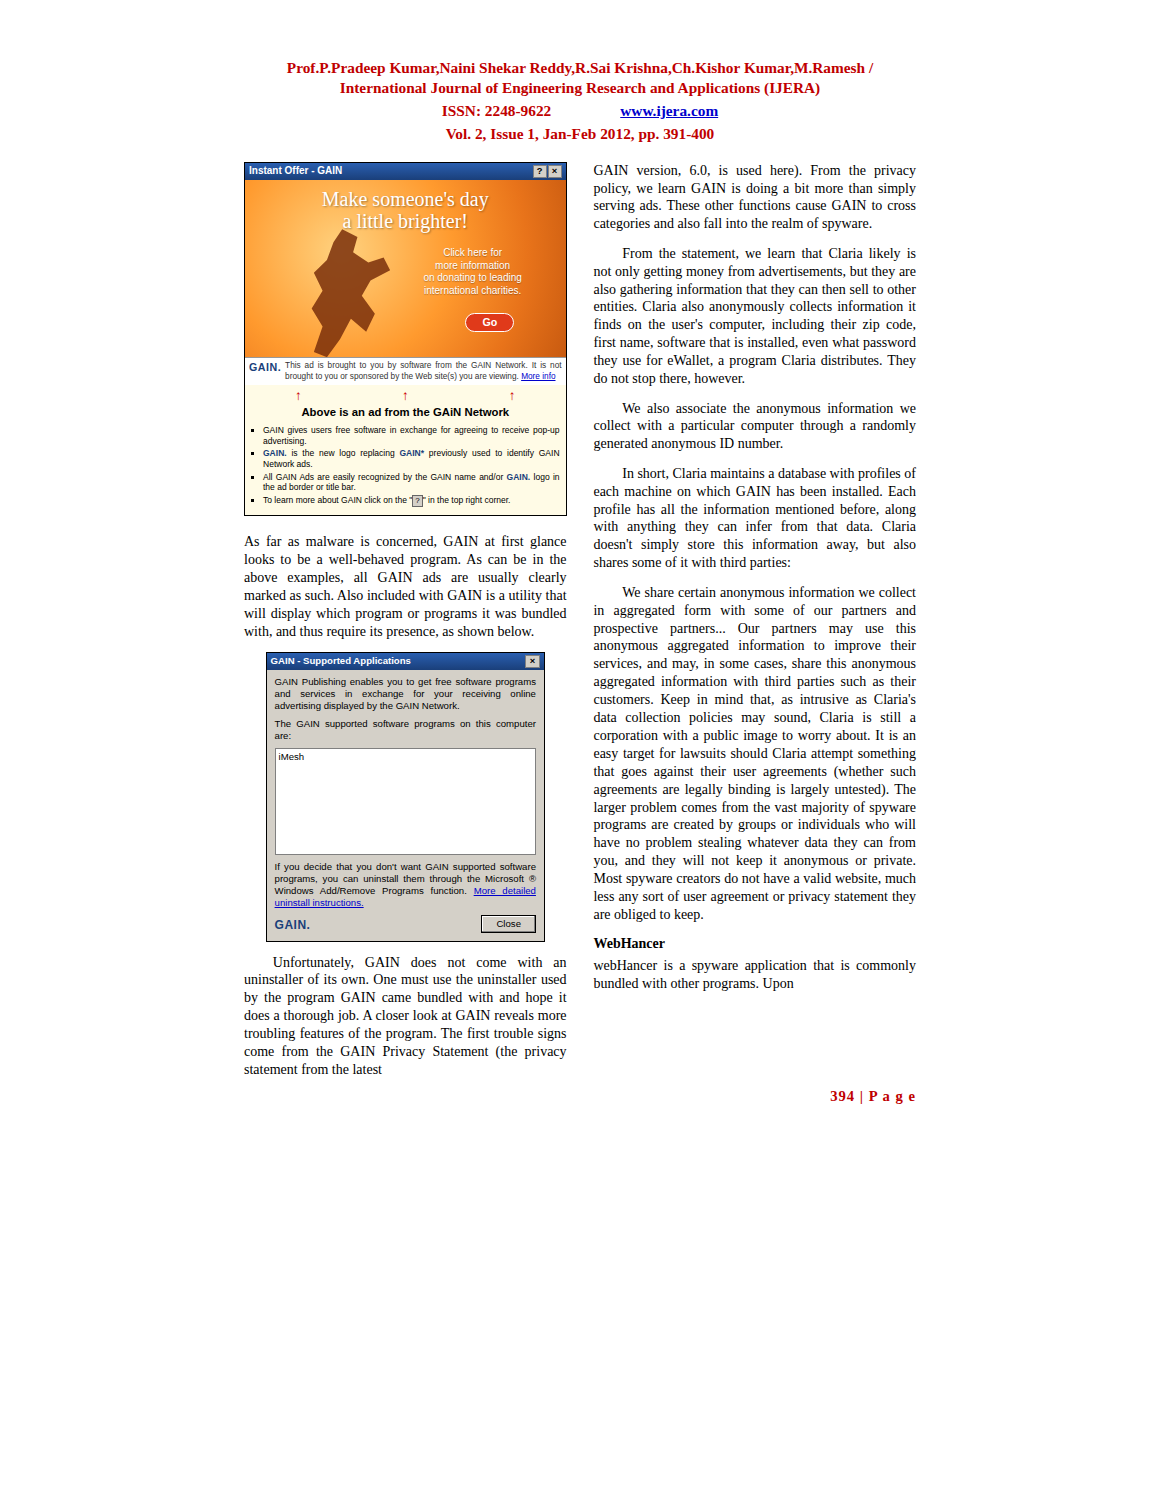Prof.P.Pradeep Kumar,Naini Shekar Reddy,R.Sai Krishna,Ch.Kishor Kumar,M.Ramesh /
International Journal of Engineering Research and Applications (IJERA)
ISSN: 2248-9622 www.ijera.com
Vol. 2, Issue 1, Jan-Feb 2012, pp. 391-400
Instant Offer - GAIN ?×
Make someone's day
a little brighter!
Click here for
more information
on donating to leading
international charities.
Go
GAIN.
This ad is brought to you by software from the GAIN Network. It is not brought to you or sponsored by the Web site(s) you are viewing. More info
↑↑↑
Above is an ad from the GAiN Network
GAIN gives users free software in exchange for agreeing to receive pop-up advertising.
GAIN. is the new logo replacing GAIN* previously used to identify GAIN Network ads.
All GAIN Ads are easily recognized by the GAIN name and/or GAIN. logo in the ad border or title bar.
To learn more about GAIN click on the "?" in the top right corner.
As far as malware is concerned, GAIN at first glance looks to be a well-behaved program. As can be in the above examples, all GAIN ads are usually clearly marked as such. Also included with GAIN is a utility that will display which program or programs it was bundled with, and thus require its presence, as shown below.
GAIN - Supported Applications ×
GAIN Publishing enables you to get free software programs and services in exchange for your receiving online advertising displayed by the GAIN Network.
The GAIN supported software programs on this computer are:
iMesh
If you decide that you don't want GAIN supported software programs, you can uninstall them through the Microsoft ® Windows Add/Remove Programs function. More detailed uninstall instructions.
GAIN.
Close
Unfortunately, GAIN does not come with an uninstaller of its own. One must use the uninstaller used by the program GAIN came bundled with and hope it does a thorough job. A closer look at GAIN reveals more troubling features of the program. The first trouble signs come from the GAIN Privacy Statement (the privacy statement from the latest
GAIN version, 6.0, is used here). From the privacy policy, we learn GAIN is doing a bit more than simply serving ads. These other functions cause GAIN to cross categories and also fall into the realm of spyware.
From the statement, we learn that Claria likely is not only getting money from advertisements, but they are also gathering information that they can then sell to other entities. Claria also anonymously collects information it finds on the user's computer, including their zip code, first name, software that is installed, even what password they use for eWallet, a program Claria distributes. They do not stop there, however.
We also associate the anonymous information we collect with a particular computer through a randomly generated anonymous ID number.
In short, Claria maintains a database with profiles of each machine on which GAIN has been installed. Each profile has all the information mentioned before, along with anything they can infer from that data. Claria doesn't simply store this information away, but also shares some of it with third parties:
We share certain anonymous information we collect in aggregated form with some of our partners and prospective partners... Our partners may use this anonymous aggregated information to improve their services, and may, in some cases, share this anonymous aggregated information with third parties such as their customers. Keep in mind that, as intrusive as Claria's data collection policies may sound, Claria is still a corporation with a public image to worry about. It is an easy target for lawsuits should Claria attempt something that goes against their user agreements (whether such agreements are legally binding is largely untested). The larger problem comes from the vast majority of spyware programs are created by groups or individuals who will have no problem stealing whatever data they can from you, and they will not keep it anonymous or private. Most spyware creators do not have a valid website, much less any sort of user agreement or privacy statement they are obliged to keep.
WebHancer
webHancer is a spyware application that is commonly bundled with other programs. Upon
394 | P a g e